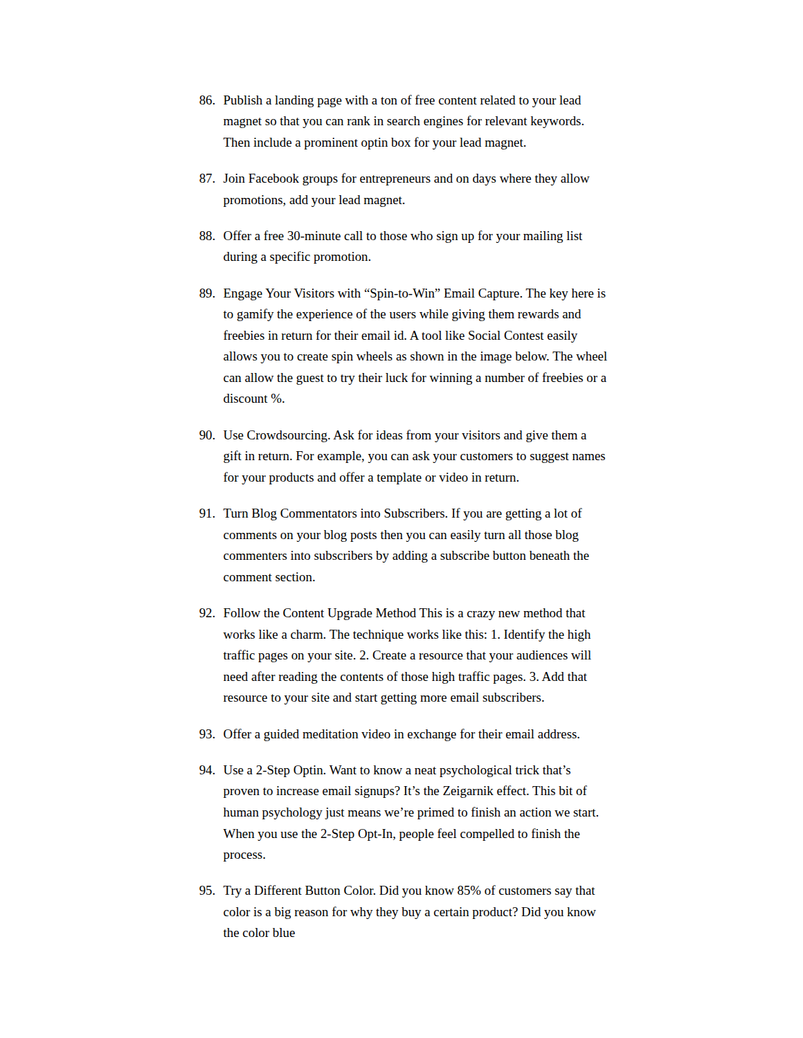Publish a landing page with a ton of free content related to your lead magnet so that you can rank in search engines for relevant keywords. Then include a prominent optin box for your lead magnet.
Join Facebook groups for entrepreneurs and on days where they allow promotions, add your lead magnet.
Offer a free 30-minute call to those who sign up for your mailing list during a specific promotion.
Engage Your Visitors with “Spin-to-Win” Email Capture. The key here is to gamify the experience of the users while giving them rewards and freebies in return for their email id. A tool like Social Contest easily allows you to create spin wheels as shown in the image below. The wheel can allow the guest to try their luck for winning a number of freebies or a discount %.
Use Crowdsourcing. Ask for ideas from your visitors and give them a gift in return. For example, you can ask your customers to suggest names for your products and offer a template or video in return.
Turn Blog Commentators into Subscribers. If you are getting a lot of comments on your blog posts then you can easily turn all those blog commenters into subscribers by adding a subscribe button beneath the comment section.
Follow the Content Upgrade Method This is a crazy new method that works like a charm. The technique works like this: 1. Identify the high traffic pages on your site. 2. Create a resource that your audiences will need after reading the contents of those high traffic pages. 3. Add that resource to your site and start getting more email subscribers.
Offer a guided meditation video in exchange for their email address.
Use a 2-Step Optin. Want to know a neat psychological trick that’s proven to increase email signups? It’s the Zeigarnik effect. This bit of human psychology just means we’re primed to finish an action we start. When you use the 2-Step Opt-In, people feel compelled to finish the process.
Try a Different Button Color. Did you know 85% of customers say that color is a big reason for why they buy a certain product? Did you know the color blue